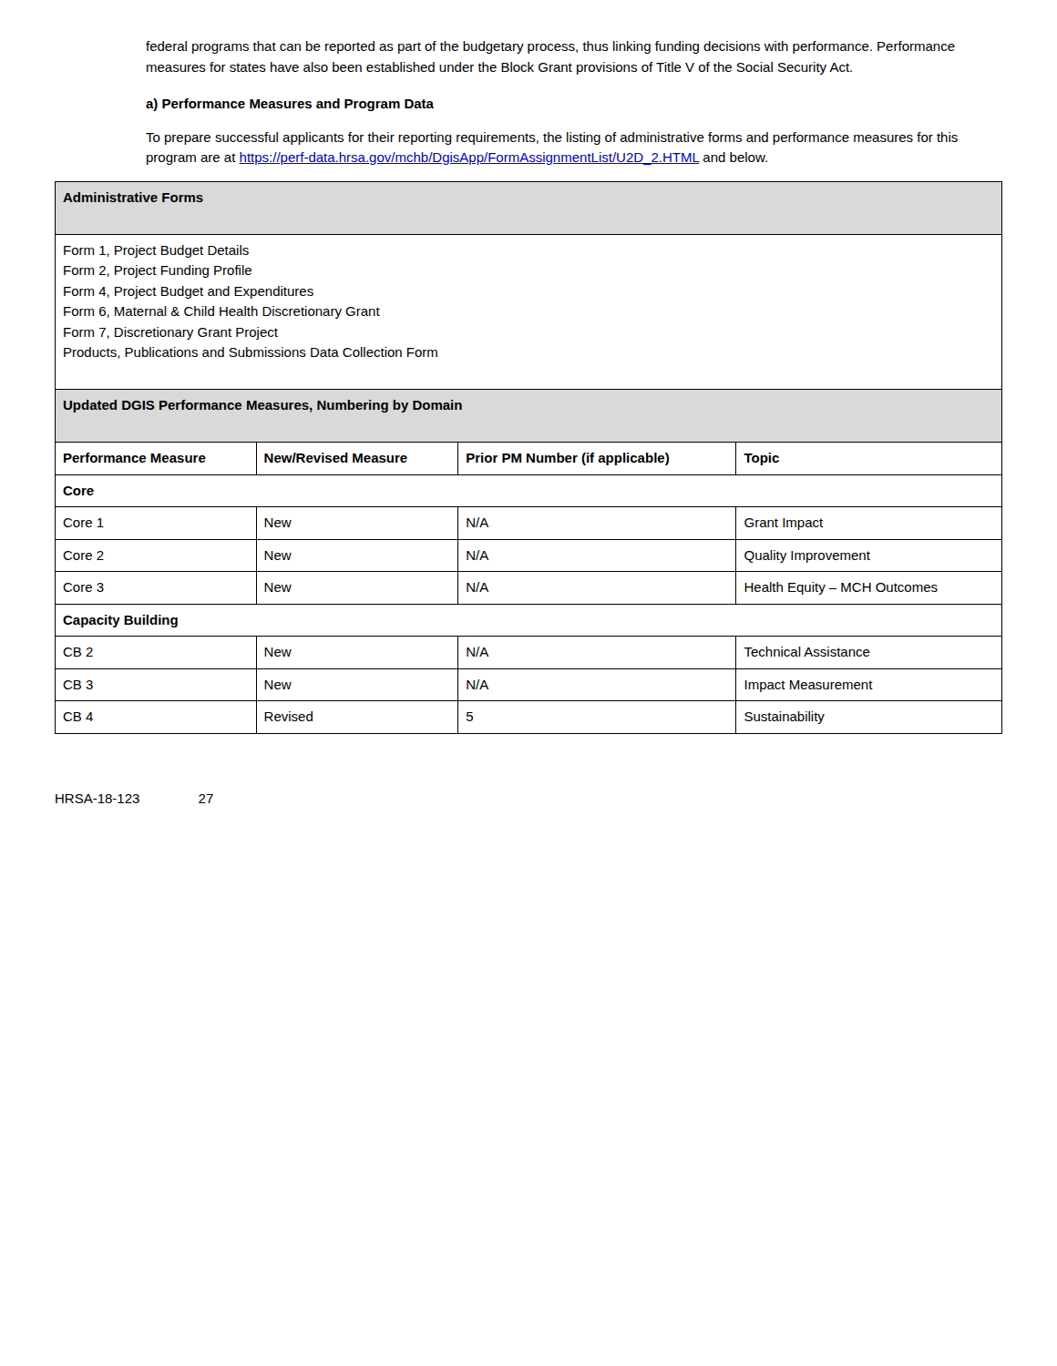federal programs that can be reported as part of the budgetary process, thus linking funding decisions with performance. Performance measures for states have also been established under the Block Grant provisions of Title V of the Social Security Act.
a) Performance Measures and Program Data
To prepare successful applicants for their reporting requirements, the listing of administrative forms and performance measures for this program are at https://perf-data.hrsa.gov/mchb/DgisApp/FormAssignmentList/U2D_2.HTML and below.
| Administrative Forms |
| Form 1, Project Budget Details Form 2, Project Funding Profile Form 4, Project Budget and Expenditures Form 6, Maternal & Child Health Discretionary Grant Form 7, Discretionary Grant Project Products, Publications and Submissions Data Collection Form |
| Updated DGIS Performance Measures, Numbering by Domain |
| Performance Measure | New/Revised Measure | Prior PM Number (if applicable) | Topic |
| Core |
| Core 1 | New | N/A | Grant Impact |
| Core 2 | New | N/A | Quality Improvement |
| Core 3 | New | N/A | Health Equity – MCH Outcomes |
| Capacity Building |
| CB 2 | New | N/A | Technical Assistance |
| CB 3 | New | N/A | Impact Measurement |
| CB 4 | Revised | 5 | Sustainability |
HRSA-18-123 27